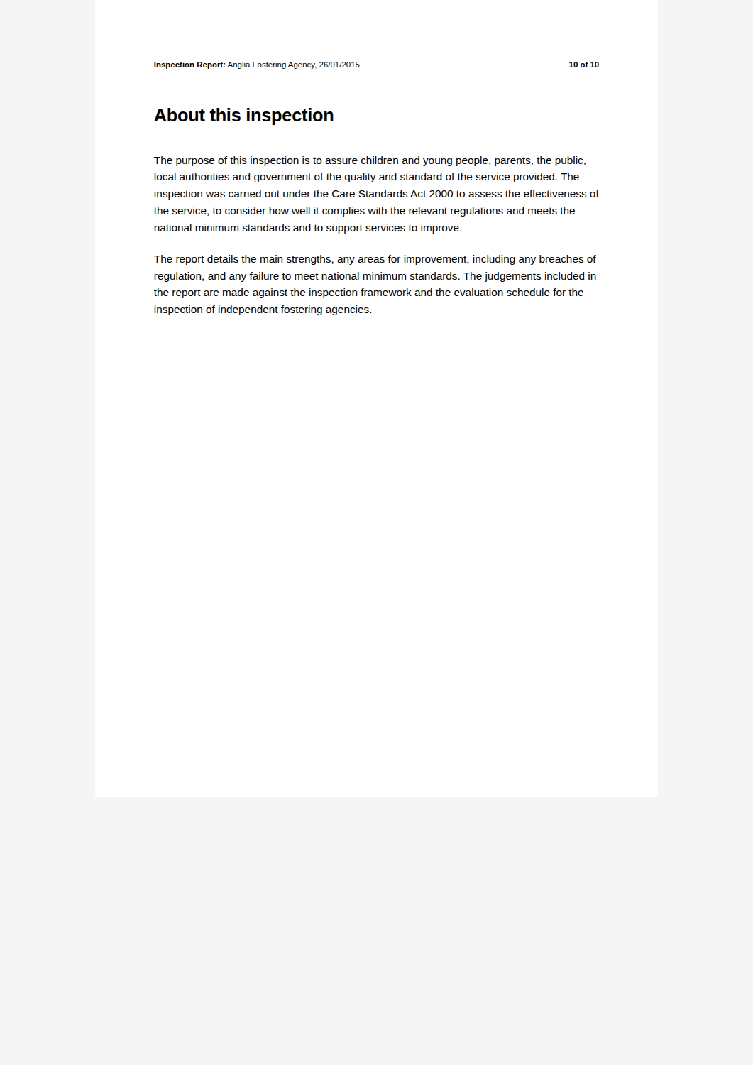Inspection Report: Anglia Fostering Agency, 26/01/2015
10 of 10
About this inspection
The purpose of this inspection is to assure children and young people, parents, the public, local authorities and government of the quality and standard of the service provided. The inspection was carried out under the Care Standards Act 2000 to assess the effectiveness of the service, to consider how well it complies with the relevant regulations and meets the national minimum standards and to support services to improve.
The report details the main strengths, any areas for improvement, including any breaches of regulation, and any failure to meet national minimum standards. The judgements included in the report are made against the inspection framework and the evaluation schedule for the inspection of independent fostering agencies.